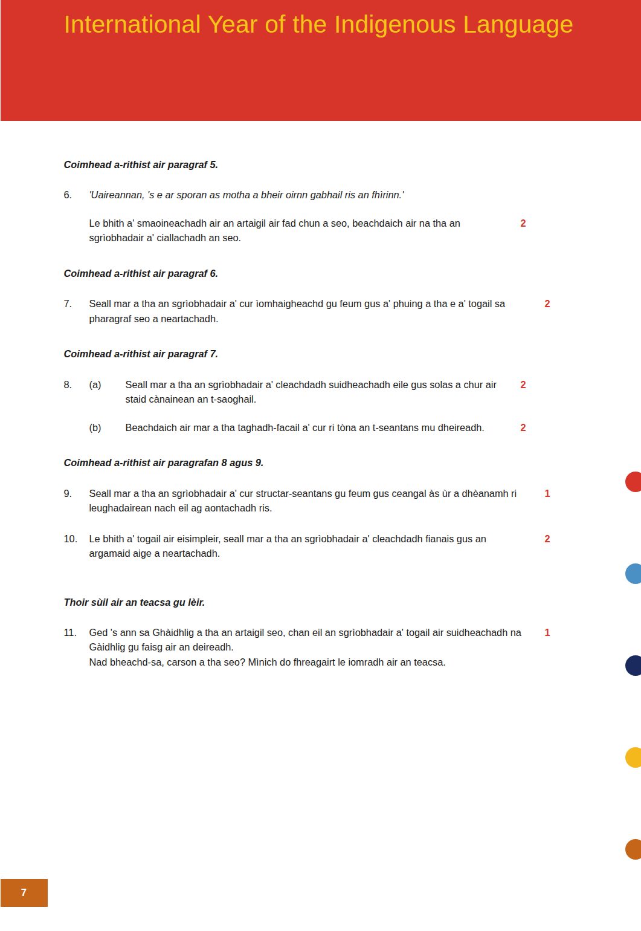International Year of the Indigenous Language
Coimhead a-rithist air paragraf 5.
6.
'Uaireannan, 's e ar sporan as motha a bheir oirnn gabhail ris an fhìrinn.'
Le bhith a' smaoineachadh air an artaigil air fad chun a seo, beachdaich air na tha an sgrìobhadair a' ciallachadh an seo.
2
Coimhead a-rithist air paragraf 6.
7.
Seall mar a tha an sgrìobhadair a' cur ìomhaigheachd gu feum gus a' phuing a tha e a' togail sa pharagraf seo a neartachadh.
2
Coimhead a-rithist air paragraf 7.
8.
(a)
Seall mar a tha an sgrìobhadair a' cleachdadh suidheachadh eile gus solas a chur air staid cànainean an t-saoghail.
2
(b)
Beachdaich air mar a tha taghadh-facail a' cur ri tòna an t-seantans mu dheireadh.
2
Coimhead a-rithist air paragrafan 8 agus 9.
9.
Seall mar a tha an sgrìobhadair a' cur structar-seantans gu feum gus ceangal às ùr a dhèanamh ri leughadairean nach eil ag aontachadh ris.
1
10.
Le bhith a' togail air eisimpleir, seall mar a tha an sgrìobhadair a' cleachdadh fianais gus an argamaid aige a neartachadh.
2
Thoir sùil air an teacsa gu lèir.
11.
Ged 's ann sa Ghàidhlig a tha an artaigil seo, chan eil an sgrìobhadair a' togail air suidheachadh na Gàidhlig gu faisg air an deireadh.
Nad bheachd-sa, carson a tha seo? Mìnich do fhreagairt le iomradh air an teacsa.
1
7